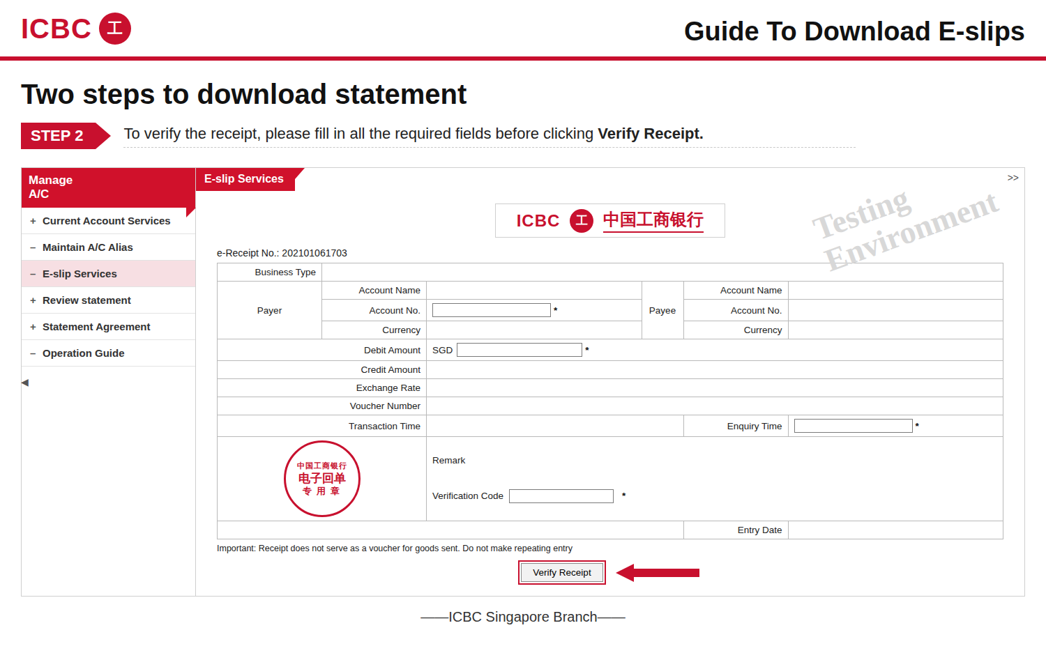ICBC 工
Guide To Download E-slips
Two steps to download statement
STEP 2
To verify the receipt, please fill in all the required fields before clicking Verify Receipt.
Testing
Environment
^
Manage
A/C
+Current Account Services
–Maintain A/C Alias
–E-slip Services
+Review statement
+Statement Agreement
–Operation Guide
◀
E-slip Services
>>
ICBC 工 中国工商银行
e-Receipt No.: 202101061703
| Business Type | |
| Payer | Account Name | | Payee | Account Name | |
| Account No. | * | Account No. | |
| Currency | | Currency | |
| Debit Amount | SGD * |
| Credit Amount | |
| Exchange Rate | |
| Voucher Number | |
| Transaction Time | | Enquiry Time | * |
| 中国工商银行 电子回单 专 用 章 | Remark Verification Code * |
| | Entry Date | |
Important: Receipt does not serve as a voucher for goods sent. Do not make repeating entry
Verify Receipt
——ICBC Singapore Branch——